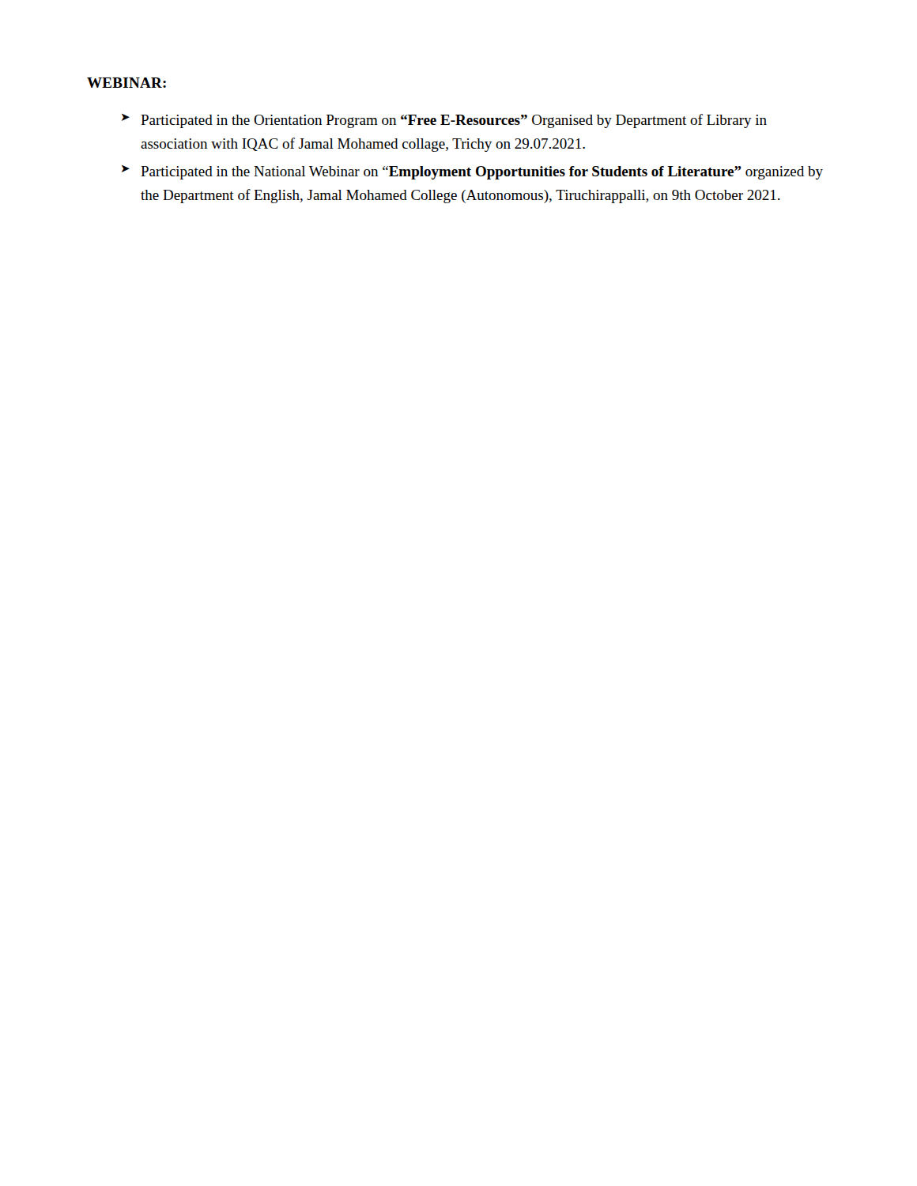WEBINAR:
Participated in the Orientation Program on “Free E-Resources” Organised by Department of Library in association with IQAC of Jamal Mohamed collage, Trichy on 29.07.2021.
Participated in the National Webinar on “Employment Opportunities for Students of Literature” organized by the Department of English, Jamal Mohamed College (Autonomous), Tiruchirappalli, on 9th October 2021.